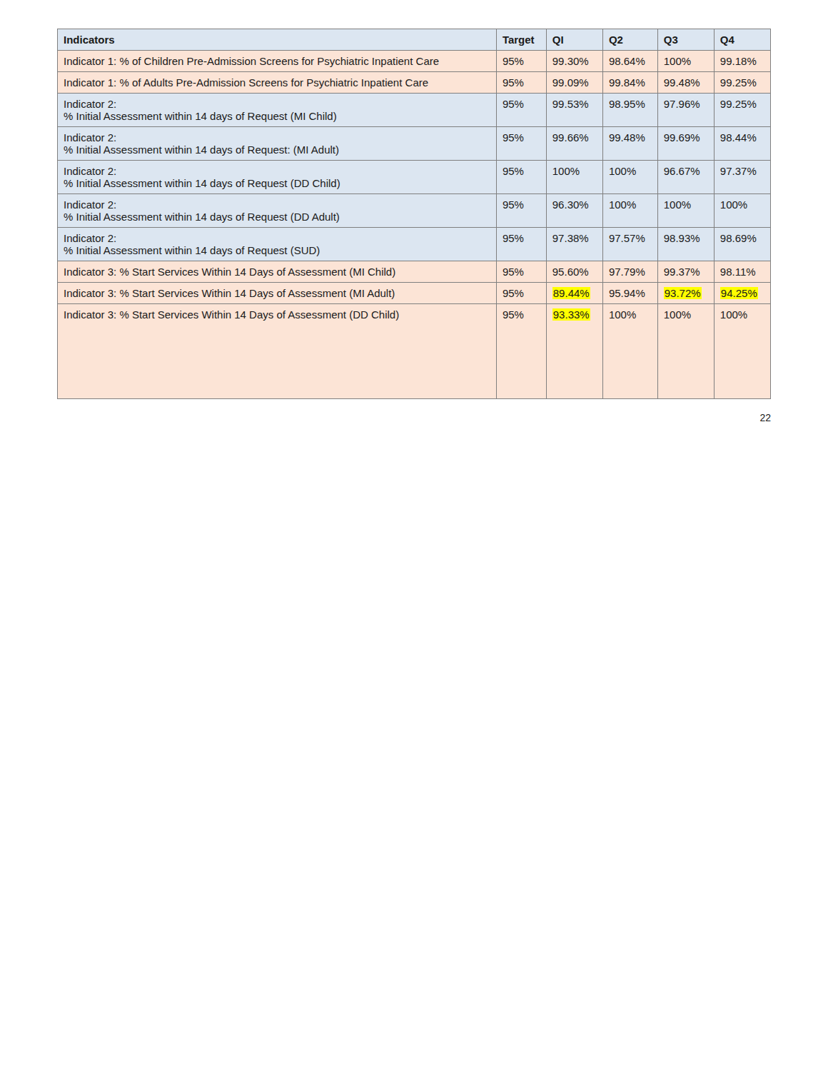| Indicators | Target | QI | Q2 | Q3 | Q4 |
| --- | --- | --- | --- | --- | --- |
| Indicator 1: % of Children Pre-Admission Screens for Psychiatric Inpatient Care | 95% | 99.30% | 98.64% | 100% | 99.18% |
| Indicator 1: % of Adults Pre-Admission Screens for Psychiatric Inpatient Care | 95% | 99.09% | 99.84% | 99.48% | 99.25% |
| Indicator 2: % Initial Assessment within 14 days of Request (MI Child) | 95% | 99.53% | 98.95% | 97.96% | 99.25% |
| Indicator 2: % Initial Assessment within 14 days of Request: (MI Adult) | 95% | 99.66% | 99.48% | 99.69% | 98.44% |
| Indicator 2: % Initial Assessment within 14 days of Request (DD Child) | 95% | 100% | 100% | 96.67% | 97.37% |
| Indicator 2: % Initial Assessment within 14 days of Request (DD Adult) | 95% | 96.30% | 100% | 100% | 100% |
| Indicator 2: % Initial Assessment within 14 days of Request (SUD) | 95% | 97.38% | 97.57% | 98.93% | 98.69% |
| Indicator 3: % Start Services Within 14 Days of Assessment (MI Child) | 95% | 95.60% | 97.79% | 99.37% | 98.11% |
| Indicator 3: % Start Services Within 14 Days of Assessment (MI Adult) | 95% | 89.44% | 95.94% | 93.72% | 94.25% |
| Indicator 3: % Start Services Within 14 Days of Assessment (DD Child) | 95% | 93.33% | 100% | 100% | 100% |
22